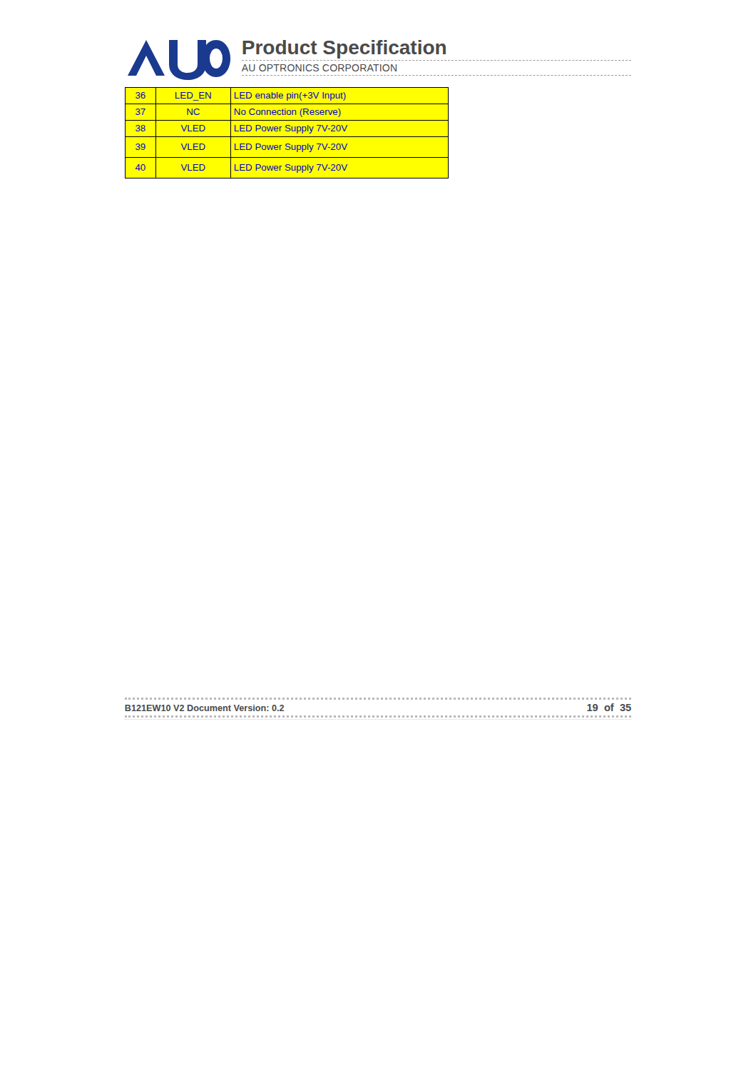Product Specification
AU OPTRONICS CORPORATION
| 36 | LED_EN | LED enable pin(+3V Input) |
| 37 | NC | No Connection (Reserve) |
| 38 | VLED | LED Power Supply 7V-20V |
| 39 | VLED | LED Power Supply 7V-20V |
| 40 | VLED | LED Power Supply 7V-20V |
B121EW10 V2 Document Version: 0.2 19 of 35